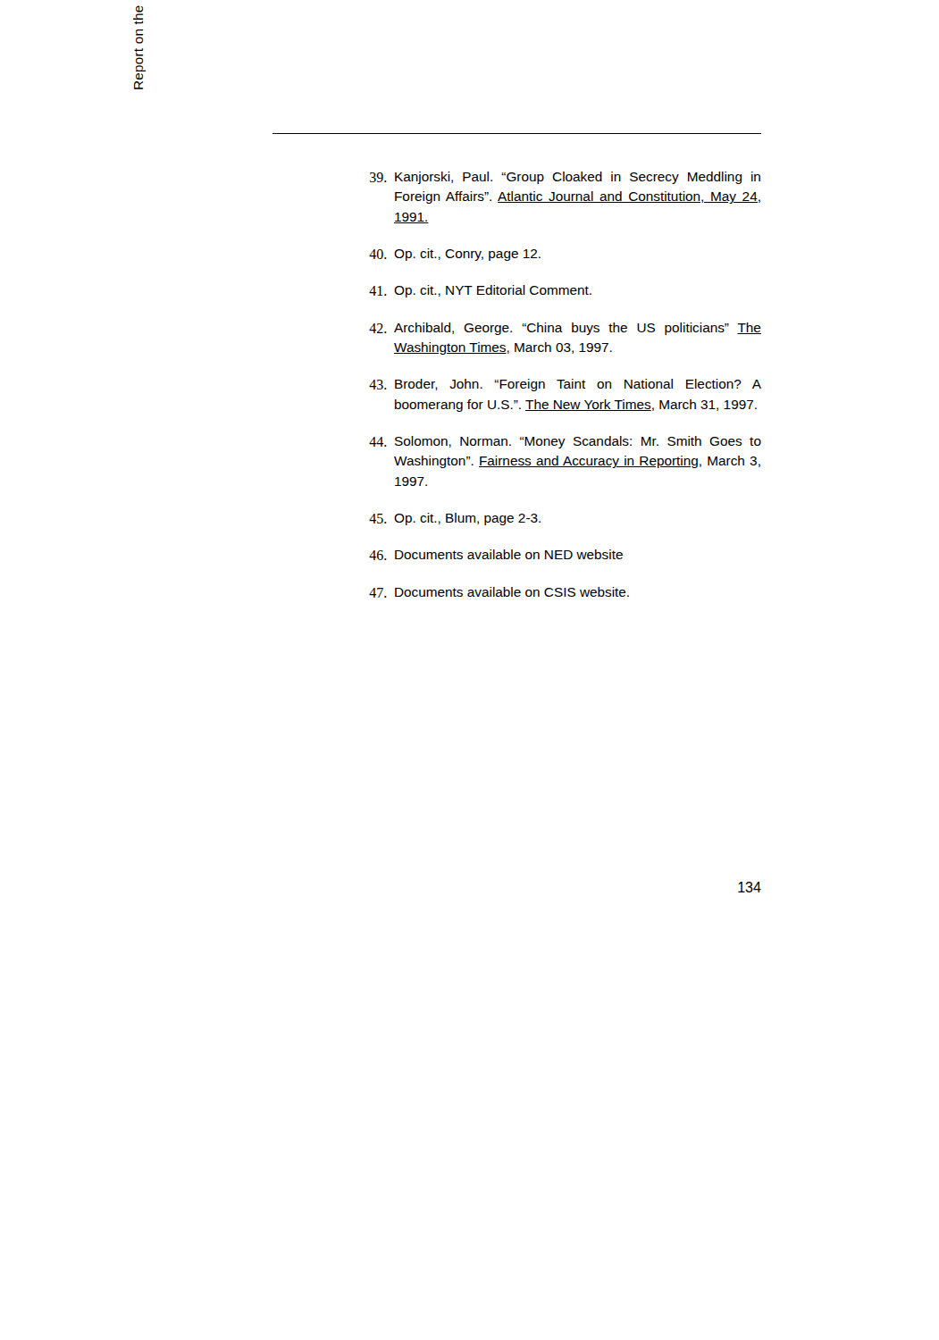Report on the National Endowment For Democracy
Kanjorski, Paul. “Group Cloaked in Secrecy Meddling in Foreign Affairs”. Atlantic Journal and Constitution, May 24, 1991.
Op. cit., Conry, page 12.
Op. cit., NYT Editorial Comment.
Archibald, George. “China buys the US politicians” The Washington Times, March 03, 1997.
Broder, John. “Foreign Taint on National Election? A boomerang for U.S.”. The New York Times, March 31, 1997.
Solomon, Norman. “Money Scandals: Mr. Smith Goes to Washington”. Fairness and Accuracy in Reporting, March 3, 1997.
Op. cit., Blum, page 2-3.
Documents available on NED website
Documents available on CSIS website.
134